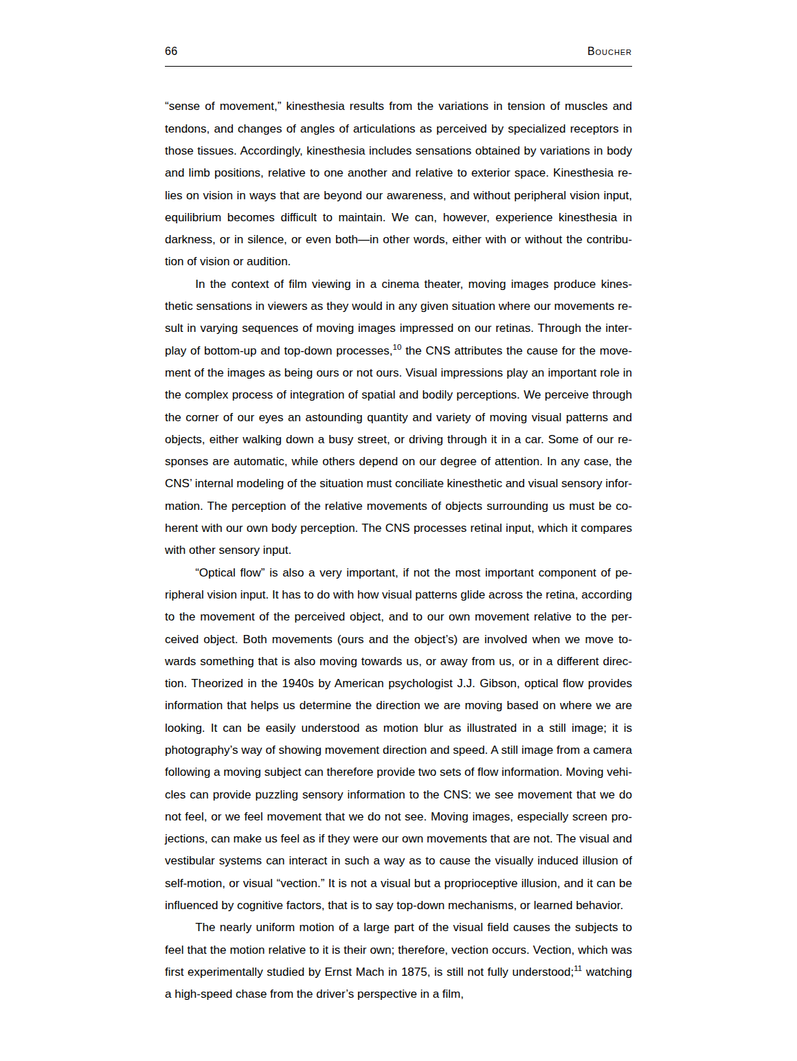66 Boucher
“sense of movement,” kinesthesia results from the variations in tension of muscles and tendons, and changes of angles of articulations as perceived by specialized receptors in those tissues. Accordingly, kinesthesia includes sensations obtained by variations in body and limb positions, relative to one another and relative to exterior space. Kinesthesia relies on vision in ways that are beyond our awareness, and without peripheral vision input, equilibrium becomes difficult to maintain. We can, however, experience kinesthesia in darkness, or in silence, or even both—in other words, either with or without the contribution of vision or audition.
In the context of film viewing in a cinema theater, moving images produce kinesthetic sensations in viewers as they would in any given situation where our movements result in varying sequences of moving images impressed on our retinas. Through the interplay of bottom-up and top-down processes,10 the CNS attributes the cause for the movement of the images as being ours or not ours. Visual impressions play an important role in the complex process of integration of spatial and bodily perceptions. We perceive through the corner of our eyes an astounding quantity and variety of moving visual patterns and objects, either walking down a busy street, or driving through it in a car. Some of our responses are automatic, while others depend on our degree of attention. In any case, the CNS’ internal modeling of the situation must conciliate kinesthetic and visual sensory information. The perception of the relative movements of objects surrounding us must be coherent with our own body perception. The CNS processes retinal input, which it compares with other sensory input.
“Optical flow” is also a very important, if not the most important component of peripheral vision input. It has to do with how visual patterns glide across the retina, according to the movement of the perceived object, and to our own movement relative to the perceived object. Both movements (ours and the object’s) are involved when we move towards something that is also moving towards us, or away from us, or in a different direction. Theorized in the 1940s by American psychologist J.J. Gibson, optical flow provides information that helps us determine the direction we are moving based on where we are looking. It can be easily understood as motion blur as illustrated in a still image; it is photography’s way of showing movement direction and speed. A still image from a camera following a moving subject can therefore provide two sets of flow information. Moving vehicles can provide puzzling sensory information to the CNS: we see movement that we do not feel, or we feel movement that we do not see. Moving images, especially screen projections, can make us feel as if they were our own movements that are not. The visual and vestibular systems can interact in such a way as to cause the visually induced illusion of self-motion, or visual “vection.” It is not a visual but a proprioceptive illusion, and it can be influenced by cognitive factors, that is to say top-down mechanisms, or learned behavior.
The nearly uniform motion of a large part of the visual field causes the subjects to feel that the motion relative to it is their own; therefore, vection occurs. Vection, which was first experimentally studied by Ernst Mach in 1875, is still not fully understood;11 watching a high-speed chase from the driver’s perspective in a film,